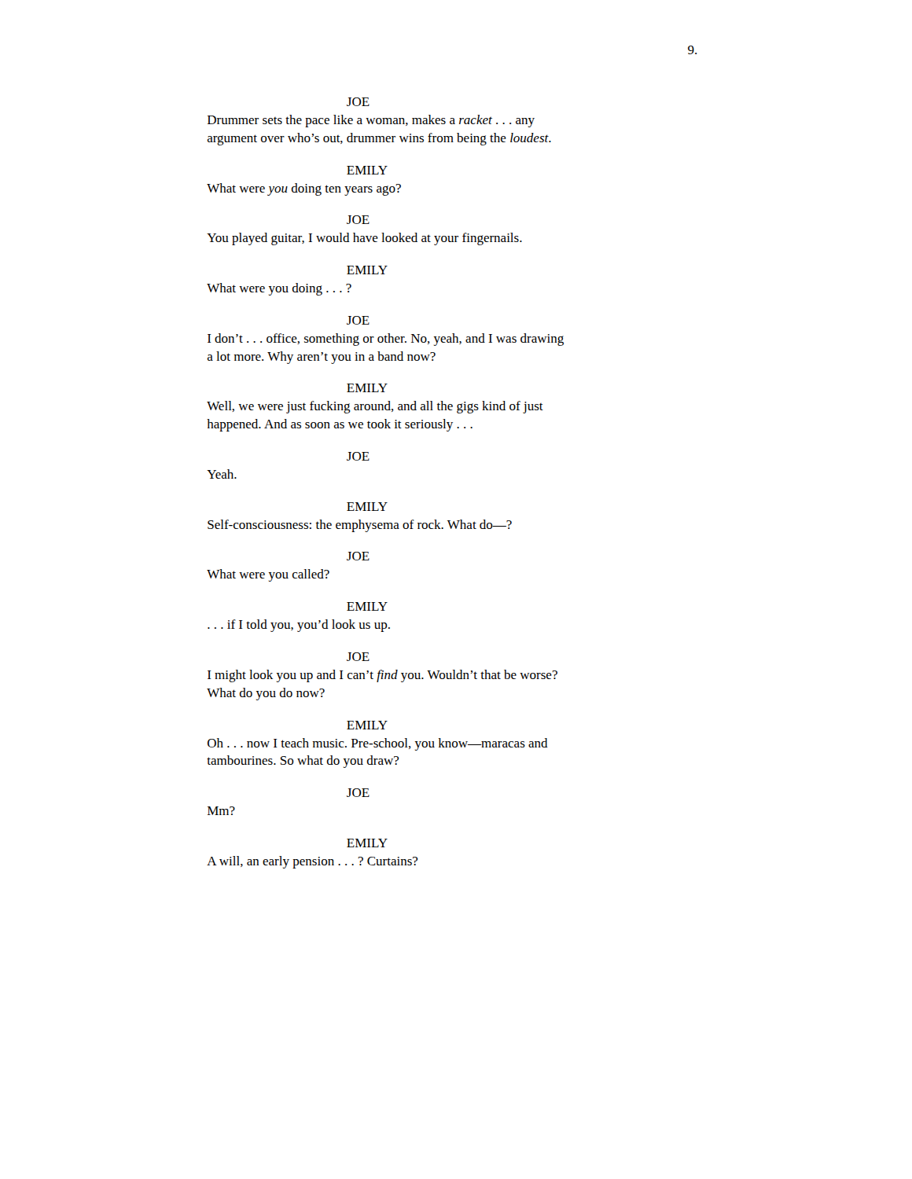9.
Joe
Drummer sets the pace like a woman, makes a racket . . . any argument over who’s out, drummer wins from being the loudest.
Emily
What were you doing ten years ago?
Joe
You played guitar, I would have looked at your fingernails.
Emily
What were you doing . . . ?
Joe
I don’t . . . office, something or other. No, yeah, and I was drawing a lot more. Why aren’t you in a band now?
Emily
Well, we were just fucking around, and all the gigs kind of just happened. And as soon as we took it seriously . . .
Joe
Yeah.
Emily
Self-consciousness: the emphysema of rock. What do—?
Joe
What were you called?
Emily
. . . if I told you, you’d look us up.
Joe
I might look you up and I can’t find you. Wouldn’t that be worse? What do you do now?
Emily
Oh . . . now I teach music. Pre-school, you know—maracas and tambourines. So what do you draw?
Joe
Mm?
Emily
A will, an early pension . . . ? Curtains?